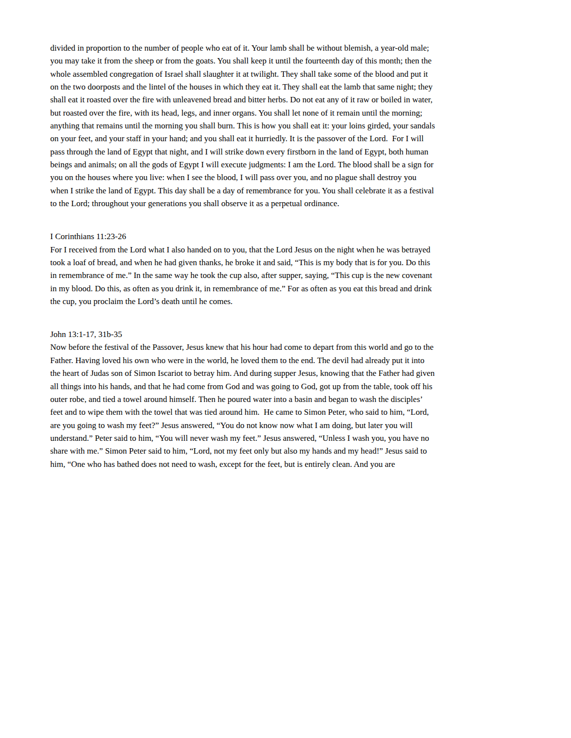divided in proportion to the number of people who eat of it. Your lamb shall be without blemish, a year-old male; you may take it from the sheep or from the goats. You shall keep it until the fourteenth day of this month; then the whole assembled congregation of Israel shall slaughter it at twilight. They shall take some of the blood and put it on the two doorposts and the lintel of the houses in which they eat it. They shall eat the lamb that same night; they shall eat it roasted over the fire with unleavened bread and bitter herbs. Do not eat any of it raw or boiled in water, but roasted over the fire, with its head, legs, and inner organs. You shall let none of it remain until the morning; anything that remains until the morning you shall burn. This is how you shall eat it: your loins girded, your sandals on your feet, and your staff in your hand; and you shall eat it hurriedly. It is the passover of the Lord. For I will pass through the land of Egypt that night, and I will strike down every firstborn in the land of Egypt, both human beings and animals; on all the gods of Egypt I will execute judgments: I am the Lord. The blood shall be a sign for you on the houses where you live: when I see the blood, I will pass over you, and no plague shall destroy you when I strike the land of Egypt. This day shall be a day of remembrance for you. You shall celebrate it as a festival to the Lord; throughout your generations you shall observe it as a perpetual ordinance.
I Corinthians 11:23-26
For I received from the Lord what I also handed on to you, that the Lord Jesus on the night when he was betrayed took a loaf of bread, and when he had given thanks, he broke it and said, “This is my body that is for you. Do this in remembrance of me.” In the same way he took the cup also, after supper, saying, “This cup is the new covenant in my blood. Do this, as often as you drink it, in remembrance of me.” For as often as you eat this bread and drink the cup, you proclaim the Lord’s death until he comes.
John 13:1-17, 31b-35
Now before the festival of the Passover, Jesus knew that his hour had come to depart from this world and go to the Father. Having loved his own who were in the world, he loved them to the end. The devil had already put it into the heart of Judas son of Simon Iscariot to betray him. And during supper Jesus, knowing that the Father had given all things into his hands, and that he had come from God and was going to God, got up from the table, took off his outer robe, and tied a towel around himself. Then he poured water into a basin and began to wash the disciples’ feet and to wipe them with the towel that was tied around him. He came to Simon Peter, who said to him, “Lord, are you going to wash my feet?” Jesus answered, “You do not know now what I am doing, but later you will understand.” Peter said to him, “You will never wash my feet.” Jesus answered, “Unless I wash you, you have no share with me.” Simon Peter said to him, “Lord, not my feet only but also my hands and my head!” Jesus said to him, “One who has bathed does not need to wash, except for the feet, but is entirely clean. And you are